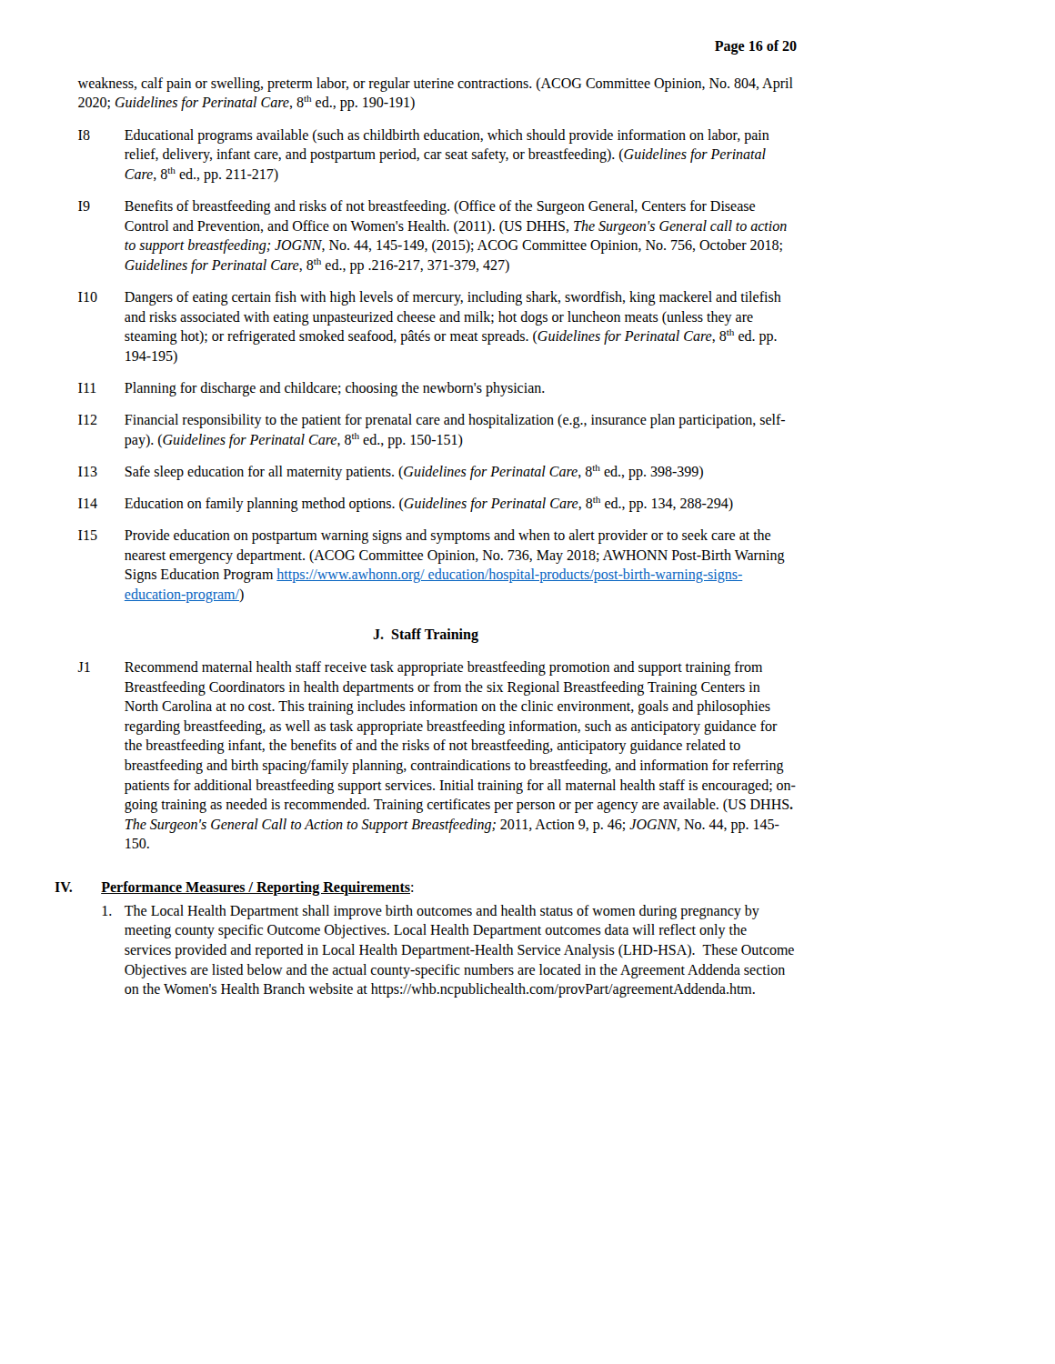Page 16 of 20
weakness, calf pain or swelling, preterm labor, or regular uterine contractions. (ACOG Committee Opinion, No. 804, April 2020; Guidelines for Perinatal Care, 8th ed., pp. 190-191)
I8
Educational programs available (such as childbirth education, which should provide information on labor, pain relief, delivery, infant care, and postpartum period, car seat safety, or breastfeeding). (Guidelines for Perinatal Care, 8th ed., pp. 211-217)
I9
Benefits of breastfeeding and risks of not breastfeeding. (Office of the Surgeon General, Centers for Disease Control and Prevention, and Office on Women's Health. (2011). (US DHHS, The Surgeon's General call to action to support breastfeeding; JOGNN, No. 44, 145-149, (2015); ACOG Committee Opinion, No. 756, October 2018; Guidelines for Perinatal Care, 8th ed., pp .216-217, 371-379, 427)
I10
Dangers of eating certain fish with high levels of mercury, including shark, swordfish, king mackerel and tilefish and risks associated with eating unpasteurized cheese and milk; hot dogs or luncheon meats (unless they are steaming hot); or refrigerated smoked seafood, pâtés or meat spreads. (Guidelines for Perinatal Care, 8th ed. pp. 194-195)
I11
Planning for discharge and childcare; choosing the newborn's physician.
I12
Financial responsibility to the patient for prenatal care and hospitalization (e.g., insurance plan participation, self-pay). (Guidelines for Perinatal Care, 8th ed., pp. 150-151)
I13
Safe sleep education for all maternity patients. (Guidelines for Perinatal Care, 8th ed., pp. 398-399)
I14
Education on family planning method options. (Guidelines for Perinatal Care, 8th ed., pp. 134, 288-294)
I15
Provide education on postpartum warning signs and symptoms and when to alert provider or to seek care at the nearest emergency department. (ACOG Committee Opinion, No. 736, May 2018; AWHONN Post-Birth Warning Signs Education Program https://www.awhonn.org/ education/hospital-products/post-birth-warning-signs-education-program/)
J. Staff Training
J1
Recommend maternal health staff receive task appropriate breastfeeding promotion and support training from Breastfeeding Coordinators in health departments or from the six Regional Breastfeeding Training Centers in North Carolina at no cost. This training includes information on the clinic environment, goals and philosophies regarding breastfeeding, as well as task appropriate breastfeeding information, such as anticipatory guidance for the breastfeeding infant, the benefits of and the risks of not breastfeeding, anticipatory guidance related to breastfeeding and birth spacing/family planning, contraindications to breastfeeding, and information for referring patients for additional breastfeeding support services. Initial training for all maternal health staff is encouraged; on-going training as needed is recommended. Training certificates per person or per agency are available. (US DHHS. The Surgeon's General Call to Action to Support Breastfeeding; 2011, Action 9, p. 46; JOGNN, No. 44, pp. 145-150.
IV.
Performance Measures / Reporting Requirements:
1.
The Local Health Department shall improve birth outcomes and health status of women during pregnancy by meeting county specific Outcome Objectives. Local Health Department outcomes data will reflect only the services provided and reported in Local Health Department-Health Service Analysis (LHD-HSA). These Outcome Objectives are listed below and the actual county-specific numbers are located in the Agreement Addenda section on the Women's Health Branch website at https://whb.ncpublichealth.com/provPart/agreementAddenda.htm.